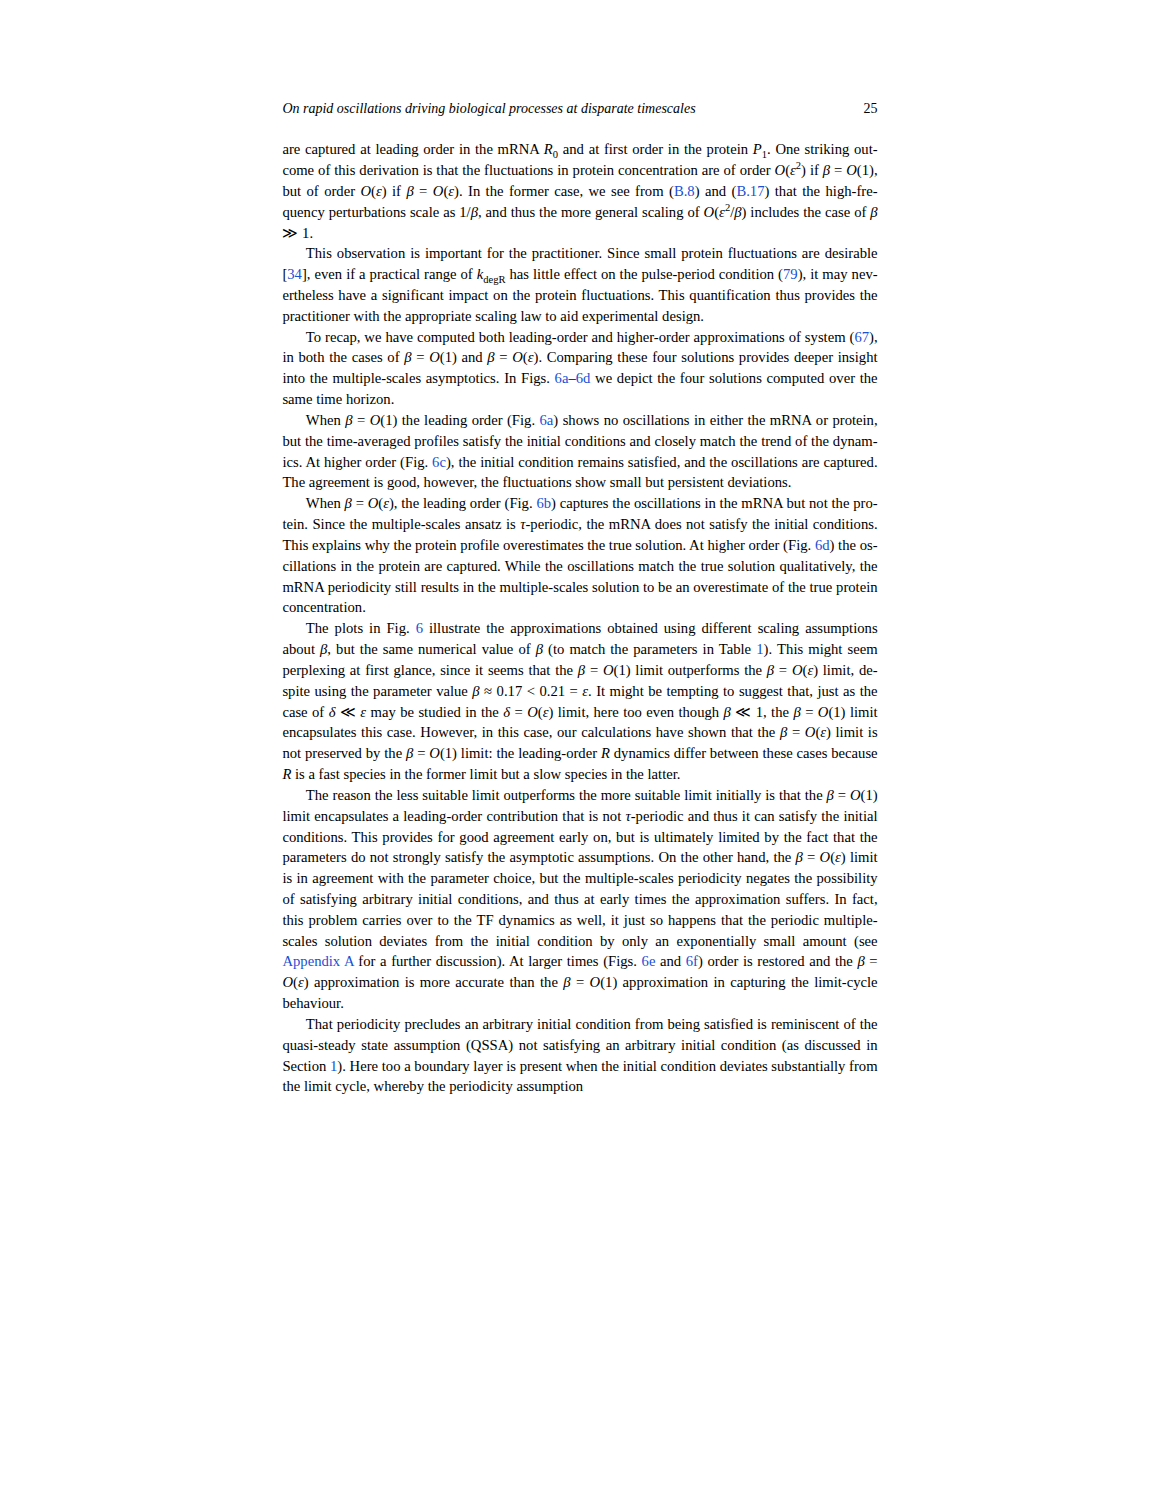On rapid oscillations driving biological processes at disparate timescales 25
are captured at leading order in the mRNA R0 and at first order in the protein P1. One striking outcome of this derivation is that the fluctuations in protein concentration are of order O(ε2) if β = O(1), but of order O(ε) if β = O(ε). In the former case, we see from (B.8) and (B.17) that the high-frequency perturbations scale as 1/β, and thus the more general scaling of O(ε2/β) includes the case of β ≫ 1.
This observation is important for the practitioner. Since small protein fluctuations are desirable [34], even if a practical range of kdegR has little effect on the pulse-period condition (79), it may nevertheless have a significant impact on the protein fluctuations. This quantification thus provides the practitioner with the appropriate scaling law to aid experimental design.
To recap, we have computed both leading-order and higher-order approximations of system (67), in both the cases of β = O(1) and β = O(ε). Comparing these four solutions provides deeper insight into the multiple-scales asymptotics. In Figs. 6a–6d we depict the four solutions computed over the same time horizon.
When β = O(1) the leading order (Fig. 6a) shows no oscillations in either the mRNA or protein, but the time-averaged profiles satisfy the initial conditions and closely match the trend of the dynamics. At higher order (Fig. 6c), the initial condition remains satisfied, and the oscillations are captured. The agreement is good, however, the fluctuations show small but persistent deviations.
When β = O(ε), the leading order (Fig. 6b) captures the oscillations in the mRNA but not the protein. Since the multiple-scales ansatz is τ-periodic, the mRNA does not satisfy the initial conditions. This explains why the protein profile overestimates the true solution. At higher order (Fig. 6d) the oscillations in the protein are captured. While the oscillations match the true solution qualitatively, the mRNA periodicity still results in the multiple-scales solution to be an overestimate of the true protein concentration.
The plots in Fig. 6 illustrate the approximations obtained using different scaling assumptions about β, but the same numerical value of β (to match the parameters in Table 1). This might seem perplexing at first glance, since it seems that the β = O(1) limit outperforms the β = O(ε) limit, despite using the parameter value β ≈ 0.17 < 0.21 = ε. It might be tempting to suggest that, just as the case of δ ≪ ε may be studied in the δ = O(ε) limit, here too even though β ≪ 1, the β = O(1) limit encapsulates this case. However, in this case, our calculations have shown that the β = O(ε) limit is not preserved by the β = O(1) limit: the leading-order R dynamics differ between these cases because R is a fast species in the former limit but a slow species in the latter.
The reason the less suitable limit outperforms the more suitable limit initially is that the β = O(1) limit encapsulates a leading-order contribution that is not τ-periodic and thus it can satisfy the initial conditions. This provides for good agreement early on, but is ultimately limited by the fact that the parameters do not strongly satisfy the asymptotic assumptions. On the other hand, the β = O(ε) limit is in agreement with the parameter choice, but the multiple-scales periodicity negates the possibility of satisfying arbitrary initial conditions, and thus at early times the approximation suffers. In fact, this problem carries over to the TF dynamics as well, it just so happens that the periodic multiple-scales solution deviates from the initial condition by only an exponentially small amount (see Appendix A for a further discussion). At larger times (Figs. 6e and 6f) order is restored and the β = O(ε) approximation is more accurate than the β = O(1) approximation in capturing the limit-cycle behaviour.
That periodicity precludes an arbitrary initial condition from being satisfied is reminiscent of the quasi-steady state assumption (QSSA) not satisfying an arbitrary initial condition (as discussed in Section 1). Here too a boundary layer is present when the initial condition deviates substantially from the limit cycle, whereby the periodicity assumption